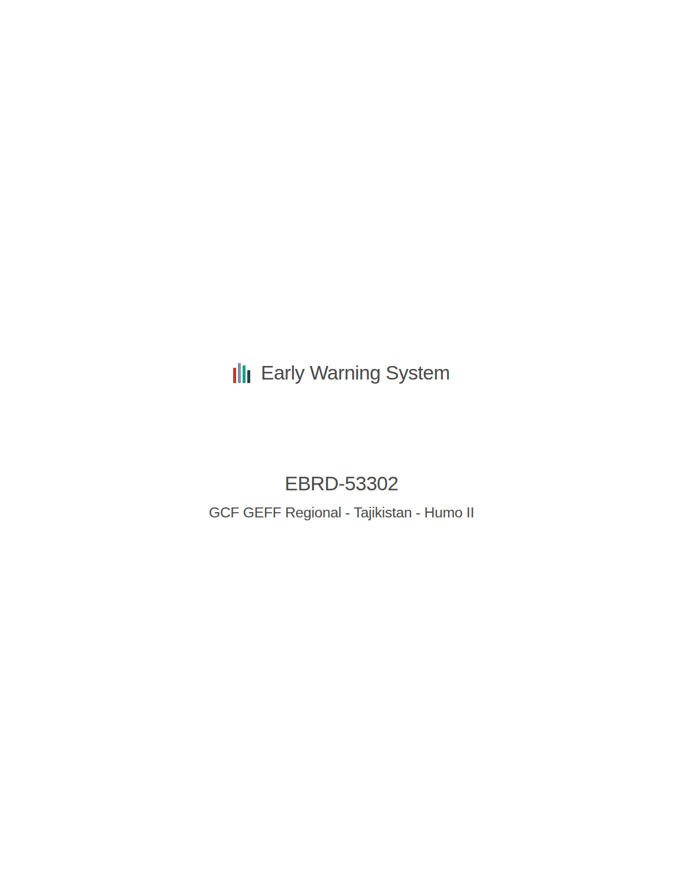Early Warning System
EBRD-53302
GCF GEFF Regional - Tajikistan - Humo II